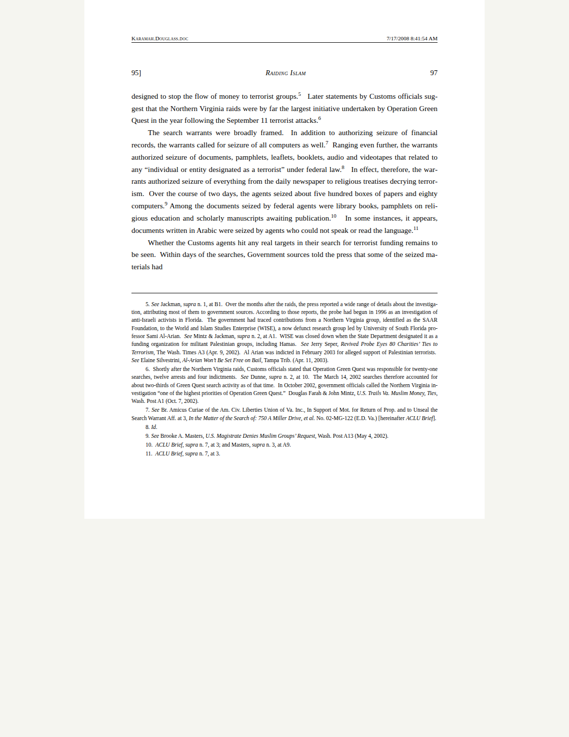Karamah.Douglass.doc 7/17/2008 8:41:54 AM
95] Raiding Islam 97
designed to stop the flow of money to terrorist groups.5 Later statements by Customs officials suggest that the Northern Virginia raids were by far the largest initiative undertaken by Operation Green Quest in the year following the September 11 terrorist attacks.6
The search warrants were broadly framed. In addition to authorizing seizure of financial records, the warrants called for seizure of all computers as well.7 Ranging even further, the warrants authorized seizure of documents, pamphlets, leaflets, booklets, audio and videotapes that related to any “individual or entity designated as a terrorist” under federal law.8 In effect, therefore, the warrants authorized seizure of everything from the daily newspaper to religious treatises decrying terrorism. Over the course of two days, the agents seized about five hundred boxes of papers and eighty computers.9 Among the documents seized by federal agents were library books, pamphlets on religious education and scholarly manuscripts awaiting publication.10 In some instances, it appears, documents written in Arabic were seized by agents who could not speak or read the language.11
Whether the Customs agents hit any real targets in their search for terrorist funding remains to be seen. Within days of the searches, Government sources told the press that some of the seized materials had
5. See Jackman, supra n. 1, at B1. Over the months after the raids, the press reported a wide range of details about the investigation, attributing most of them to government sources. According to those reports, the probe had begun in 1996 as an investigation of anti-Israeli activists in Florida. The government had traced contributions from a Northern Virginia group, identified as the SAAR Foundation, to the World and Islam Studies Enterprise (WISE), a now defunct research group led by University of South Florida professor Sami Al-Arian. See Mintz & Jackman, supra n. 2, at A1. WISE was closed down when the State Department designated it as a funding organization for militant Palestinian groups, including Hamas. See Jerry Seper, Revived Probe Eyes 80 Charities’ Ties to Terrorism, The Wash. Times A3 (Apr. 9, 2002). Al Arian was indicted in February 2003 for alleged support of Palestinian terrorists. See Elaine Silvestrini, Al-Arian Won’t Be Set Free on Bail, Tampa Trib. (Apr. 11, 2003).
6. Shortly after the Northern Virginia raids, Customs officials stated that Operation Green Quest was responsible for twenty-one searches, twelve arrests and four indictments. See Dunne, supra n. 2, at 10. The March 14, 2002 searches therefore accounted for about two-thirds of Green Quest search activity as of that time. In October 2002, government officials called the Northern Virginia investigation “one of the highest priorities of Operation Green Quest.” Douglas Farah & John Mintz, U.S. Trails Va. Muslim Money, Ties, Wash. Post A1 (Oct. 7, 2002).
7. See Br. Amicus Curiae of the Am. Civ. Liberties Union of Va. Inc., In Support of Mot. for Return of Prop. and to Unseal the Search Warrant Aff. at 3, In the Matter of the Search of: 750 A Miller Drive, et al. No. 02-MG-122 (E.D. Va.) [hereinafter ACLU Brief].
8. Id.
9. See Brooke A. Masters, U.S. Magistrate Denies Muslim Groups’ Request, Wash. Post A13 (May 4, 2002).
10. ACLU Brief, supra n. 7, at 3; and Masters, supra n. 3, at A9.
11. ACLU Brief, supra n. 7, at 3.